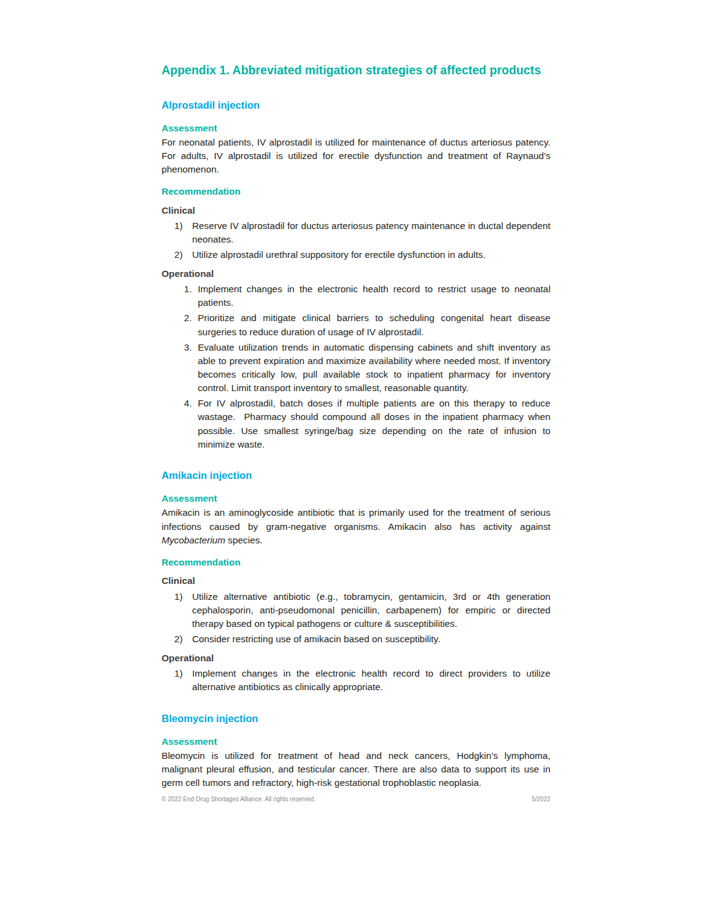Appendix 1. Abbreviated mitigation strategies of affected products
Alprostadil injection
Assessment
For neonatal patients, IV alprostadil is utilized for maintenance of ductus arteriosus patency. For adults, IV alprostadil is utilized for erectile dysfunction and treatment of Raynaud’s phenomenon.
Recommendation
Clinical
Reserve IV alprostadil for ductus arteriosus patency maintenance in ductal dependent neonates.
Utilize alprostadil urethral suppository for erectile dysfunction in adults.
Operational
Implement changes in the electronic health record to restrict usage to neonatal patients.
Prioritize and mitigate clinical barriers to scheduling congenital heart disease surgeries to reduce duration of usage of IV alprostadil.
Evaluate utilization trends in automatic dispensing cabinets and shift inventory as able to prevent expiration and maximize availability where needed most. If inventory becomes critically low, pull available stock to inpatient pharmacy for inventory control. Limit transport inventory to smallest, reasonable quantity.
For IV alprostadil, batch doses if multiple patients are on this therapy to reduce wastage. Pharmacy should compound all doses in the inpatient pharmacy when possible. Use smallest syringe/bag size depending on the rate of infusion to minimize waste.
Amikacin injection
Assessment
Amikacin is an aminoglycoside antibiotic that is primarily used for the treatment of serious infections caused by gram-negative organisms. Amikacin also has activity against Mycobacterium species.
Recommendation
Clinical
Utilize alternative antibiotic (e.g., tobramycin, gentamicin, 3rd or 4th generation cephalosporin, anti-pseudomonal penicillin, carbapenem) for empiric or directed therapy based on typical pathogens or culture & susceptibilities.
Consider restricting use of amikacin based on susceptibility.
Operational
Implement changes in the electronic health record to direct providers to utilize alternative antibiotics as clinically appropriate.
Bleomycin injection
Assessment
Bleomycin is utilized for treatment of head and neck cancers, Hodgkin’s lymphoma, malignant pleural effusion, and testicular cancer. There are also data to support its use in germ cell tumors and refractory, high-risk gestational trophoblastic neoplasia.
© 2022 End Drug Shortages Alliance. All rights reserved. 5/2022